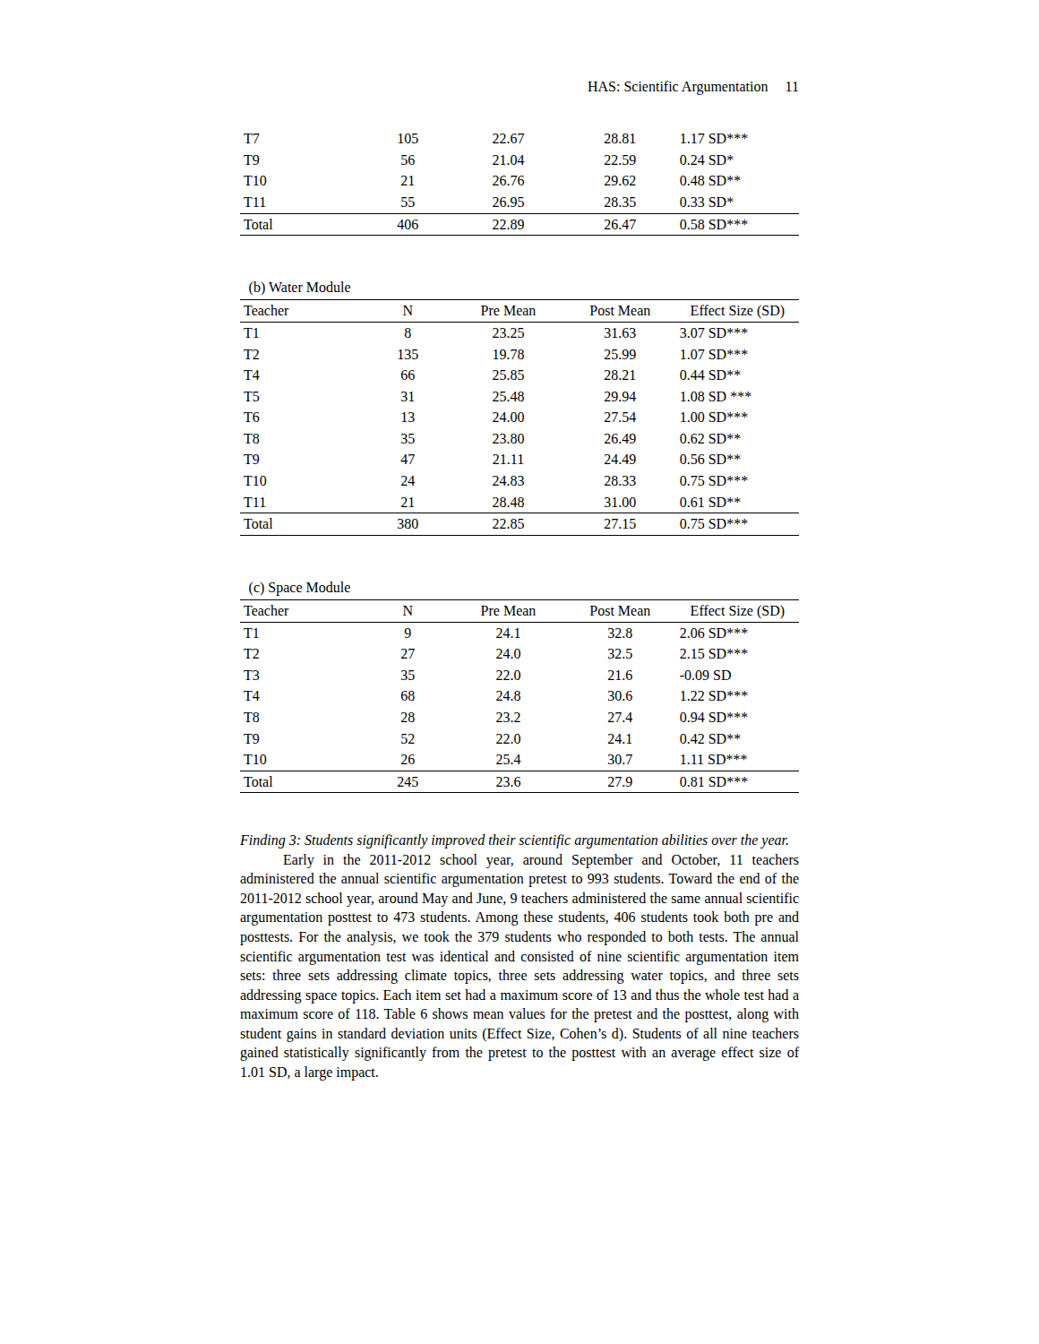HAS: Scientific Argumentation11
| T7 | 105 | 22.67 | 28.81 | 1.17 SD*** |
| T9 | 56 | 21.04 | 22.59 | 0.24 SD* |
| T10 | 21 | 26.76 | 29.62 | 0.48 SD** |
| T11 | 55 | 26.95 | 28.35 | 0.33 SD* |
| Total | 406 | 22.89 | 26.47 | 0.58 SD*** |
(b) Water Module
| Teacher | N | Pre Mean | Post Mean | Effect Size (SD) |
| --- | --- | --- | --- | --- |
| T1 | 8 | 23.25 | 31.63 | 3.07 SD*** |
| T2 | 135 | 19.78 | 25.99 | 1.07 SD*** |
| T4 | 66 | 25.85 | 28.21 | 0.44 SD** |
| T5 | 31 | 25.48 | 29.94 | 1.08 SD *** |
| T6 | 13 | 24.00 | 27.54 | 1.00 SD*** |
| T8 | 35 | 23.80 | 26.49 | 0.62 SD** |
| T9 | 47 | 21.11 | 24.49 | 0.56 SD** |
| T10 | 24 | 24.83 | 28.33 | 0.75 SD*** |
| T11 | 21 | 28.48 | 31.00 | 0.61 SD** |
| Total | 380 | 22.85 | 27.15 | 0.75 SD*** |
(c) Space Module
| Teacher | N | Pre Mean | Post Mean | Effect Size (SD) |
| --- | --- | --- | --- | --- |
| T1 | 9 | 24.1 | 32.8 | 2.06 SD*** |
| T2 | 27 | 24.0 | 32.5 | 2.15 SD*** |
| T3 | 35 | 22.0 | 21.6 | -0.09 SD |
| T4 | 68 | 24.8 | 30.6 | 1.22 SD*** |
| T8 | 28 | 23.2 | 27.4 | 0.94 SD*** |
| T9 | 52 | 22.0 | 24.1 | 0.42 SD** |
| T10 | 26 | 25.4 | 30.7 | 1.11 SD*** |
| Total | 245 | 23.6 | 27.9 | 0.81 SD*** |
Finding 3: Students significantly improved their scientific argumentation abilities over the year.
Early in the 2011-2012 school year, around September and October, 11 teachers administered the annual scientific argumentation pretest to 993 students. Toward the end of the 2011-2012 school year, around May and June, 9 teachers administered the same annual scientific argumentation posttest to 473 students. Among these students, 406 students took both pre and posttests. For the analysis, we took the 379 students who responded to both tests. The annual scientific argumentation test was identical and consisted of nine scientific argumentation item sets: three sets addressing climate topics, three sets addressing water topics, and three sets addressing space topics. Each item set had a maximum score of 13 and thus the whole test had a maximum score of 118. Table 6 shows mean values for the pretest and the posttest, along with student gains in standard deviation units (Effect Size, Cohen’s d). Students of all nine teachers gained statistically significantly from the pretest to the posttest with an average effect size of 1.01 SD, a large impact.